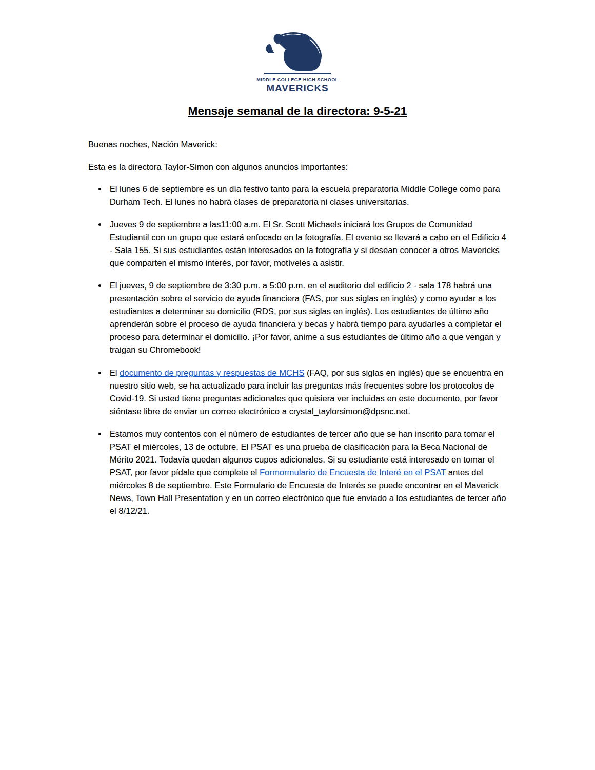MIDDLE COLLEGE HIGH SCHOOL MAVERICKS
Mensaje semanal de la directora: 9-5-21
Buenas noches, Nación Maverick:
Esta es la directora Taylor-Simon con algunos anuncios importantes:
El lunes 6 de septiembre es un día festivo tanto para la escuela preparatoria Middle College como para Durham Tech. El lunes no habrá clases de preparatoria ni clases universitarias.
Jueves 9 de septiembre a las11:00 a.m. El Sr. Scott Michaels iniciará los Grupos de Comunidad Estudiantil con un grupo que estará enfocado en la fotografía. El evento se llevará a cabo en el Edificio 4 - Sala 155. Si sus estudiantes están interesados en la fotografía y si desean conocer a otros Mavericks que comparten el mismo interés, por favor, motíveles a asistir.
El jueves, 9 de septiembre de 3:30 p.m. a 5:00 p.m. en el auditorio del edificio 2 - sala 178 habrá una presentación sobre el servicio de ayuda financiera (FAS, por sus siglas en inglés) y como ayudar a los estudiantes a determinar su domicilio (RDS, por sus siglas en inglés). Los estudiantes de último año aprenderán sobre el proceso de ayuda financiera y becas y habrá tiempo para ayudarles a completar el proceso para determinar el domicilio. ¡Por favor, anime a sus estudiantes de último año a que vengan y traigan su Chromebook!
El documento de preguntas y respuestas de MCHS (FAQ, por sus siglas en inglés) que se encuentra en nuestro sitio web, se ha actualizado para incluir las preguntas más frecuentes sobre los protocolos de Covid-19. Si usted tiene preguntas adicionales que quisiera ver incluidas en este documento, por favor siéntase libre de enviar un correo electrónico a crystal_taylorsimon@dpsnc.net.
Estamos muy contentos con el número de estudiantes de tercer año que se han inscrito para tomar el PSAT el miércoles, 13 de octubre. El PSAT es una prueba de clasificación para la Beca Nacional de Mérito 2021. Todavía quedan algunos cupos adicionales. Si su estudiante está interesado en tomar el PSAT, por favor pídale que complete el Formormulario de Encuesta de Interé en el PSAT antes del miércoles 8 de septiembre. Este Formulario de Encuesta de Interés se puede encontrar en el Maverick News, Town Hall Presentation y en un correo electrónico que fue enviado a los estudiantes de tercer año el 8/12/21.